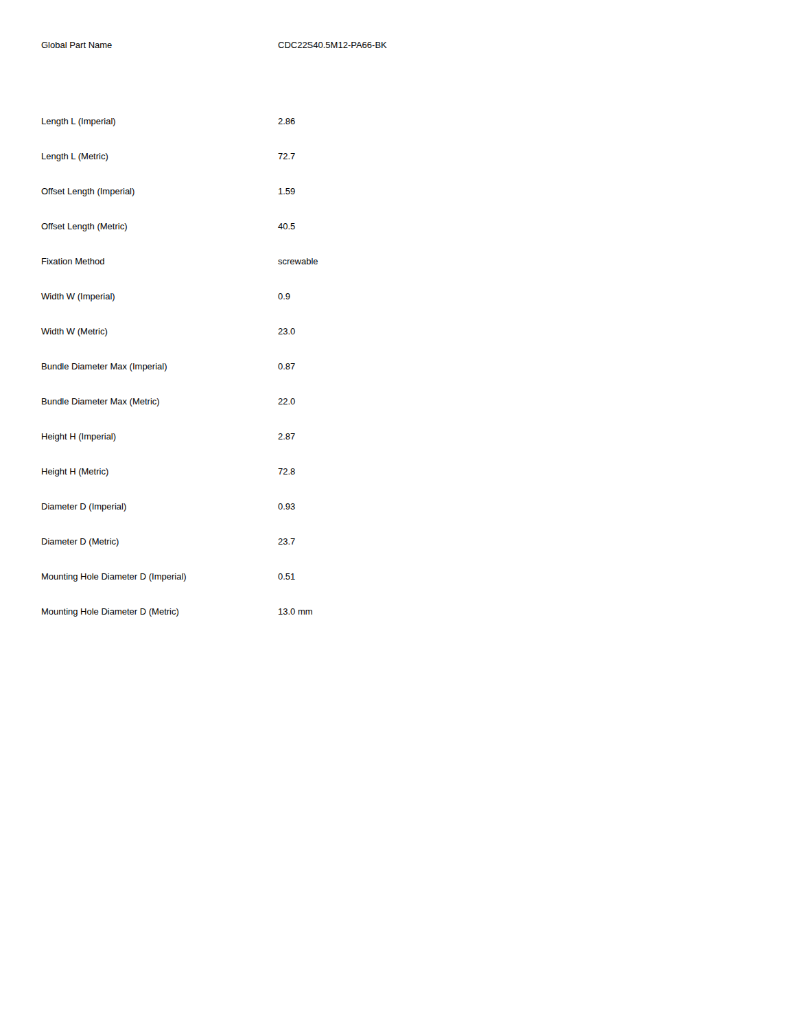| Global Part Name | CDC22S40.5M12-PA66-BK |
| Length L (Imperial) | 2.86 |
| Length L (Metric) | 72.7 |
| Offset Length (Imperial) | 1.59 |
| Offset Length (Metric) | 40.5 |
| Fixation Method | screwable |
| Width W (Imperial) | 0.9 |
| Width W (Metric) | 23.0 |
| Bundle Diameter Max (Imperial) | 0.87 |
| Bundle Diameter Max (Metric) | 22.0 |
| Height H (Imperial) | 2.87 |
| Height H (Metric) | 72.8 |
| Diameter D (Imperial) | 0.93 |
| Diameter D (Metric) | 23.7 |
| Mounting Hole Diameter D (Imperial) | 0.51 |
| Mounting Hole Diameter D (Metric) | 13.0 mm |